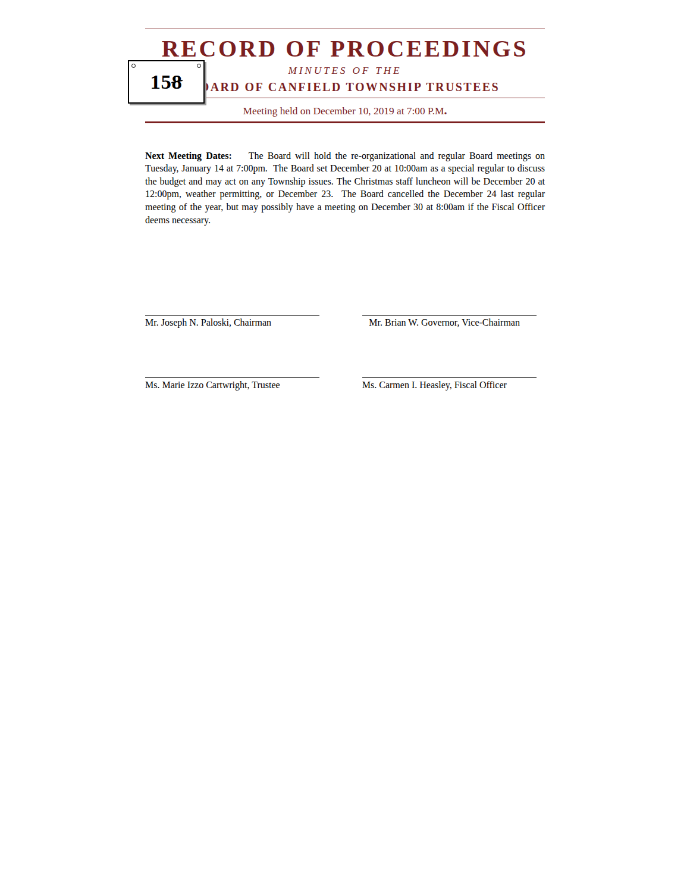158
RECORD OF PROCEEDINGS
MINUTES OF THE
BOARD OF CANFIELD TOWNSHIP TRUSTEES
Meeting held on December 10, 2019 at 7:00 P.M.
Next Meeting Dates: The Board will hold the re-organizational and regular Board meetings on Tuesday, January 14 at 7:00pm. The Board set December 20 at 10:00am as a special regular to discuss the budget and may act on any Township issues. The Christmas staff luncheon will be December 20 at 12:00pm, weather permitting, or December 23. The Board cancelled the December 24 last regular meeting of the year, but may possibly have a meeting on December 30 at 8:00am if the Fiscal Officer deems necessary.
| Mr. Joseph N. Paloski, Chairman | Mr. Brian W. Governor, Vice-Chairman |
| Ms. Marie Izzo Cartwright, Trustee | Ms. Carmen I. Heasley, Fiscal Officer |